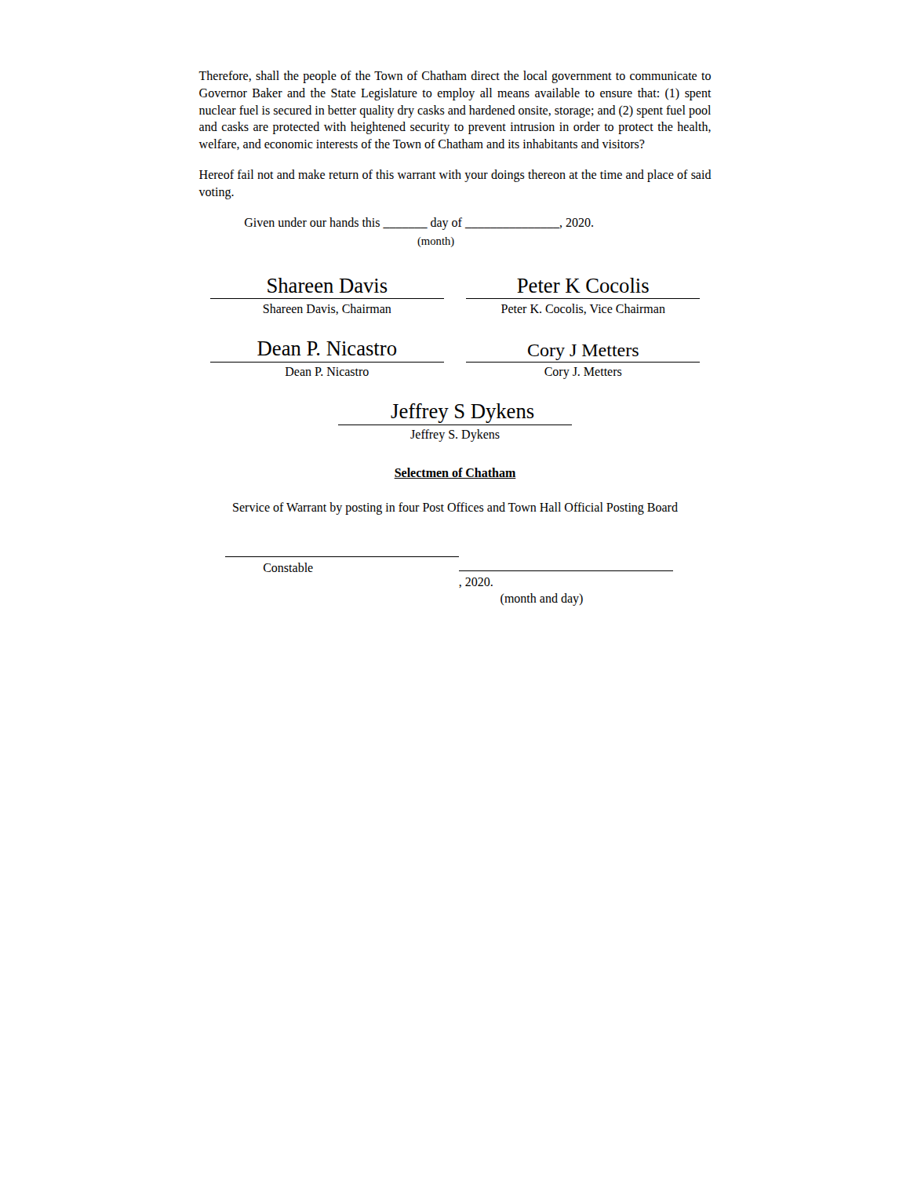Therefore, shall the people of the Town of Chatham direct the local government to communicate to Governor Baker and the State Legislature to employ all means available to ensure that: (1) spent nuclear fuel is secured in better quality dry casks and hardened onsite, storage; and (2) spent fuel pool and casks are protected with heightened security to prevent intrusion in order to protect the health, welfare, and economic interests of the Town of Chatham and its inhabitants and visitors?
Hereof fail not and make return of this warrant with your doings thereon at the time and place of said voting.
Given under our hands this _______ day of _______________, 2020.
(month)
| Shareen Davis Shareen Davis, Chairman | Peter K Cocolis Peter K. Cocolis, Vice Chairman |
| Dean P. Nicastro Dean P. Nicastro | Cory J Metters Cory J. Metters |
Jeffrey S Dykens
Jeffrey S. Dykens
Selectmen of Chatham
Service of Warrant by posting in four Post Offices and Town Hall Official Posting Board
| Constable | , 2020. (month and day) |